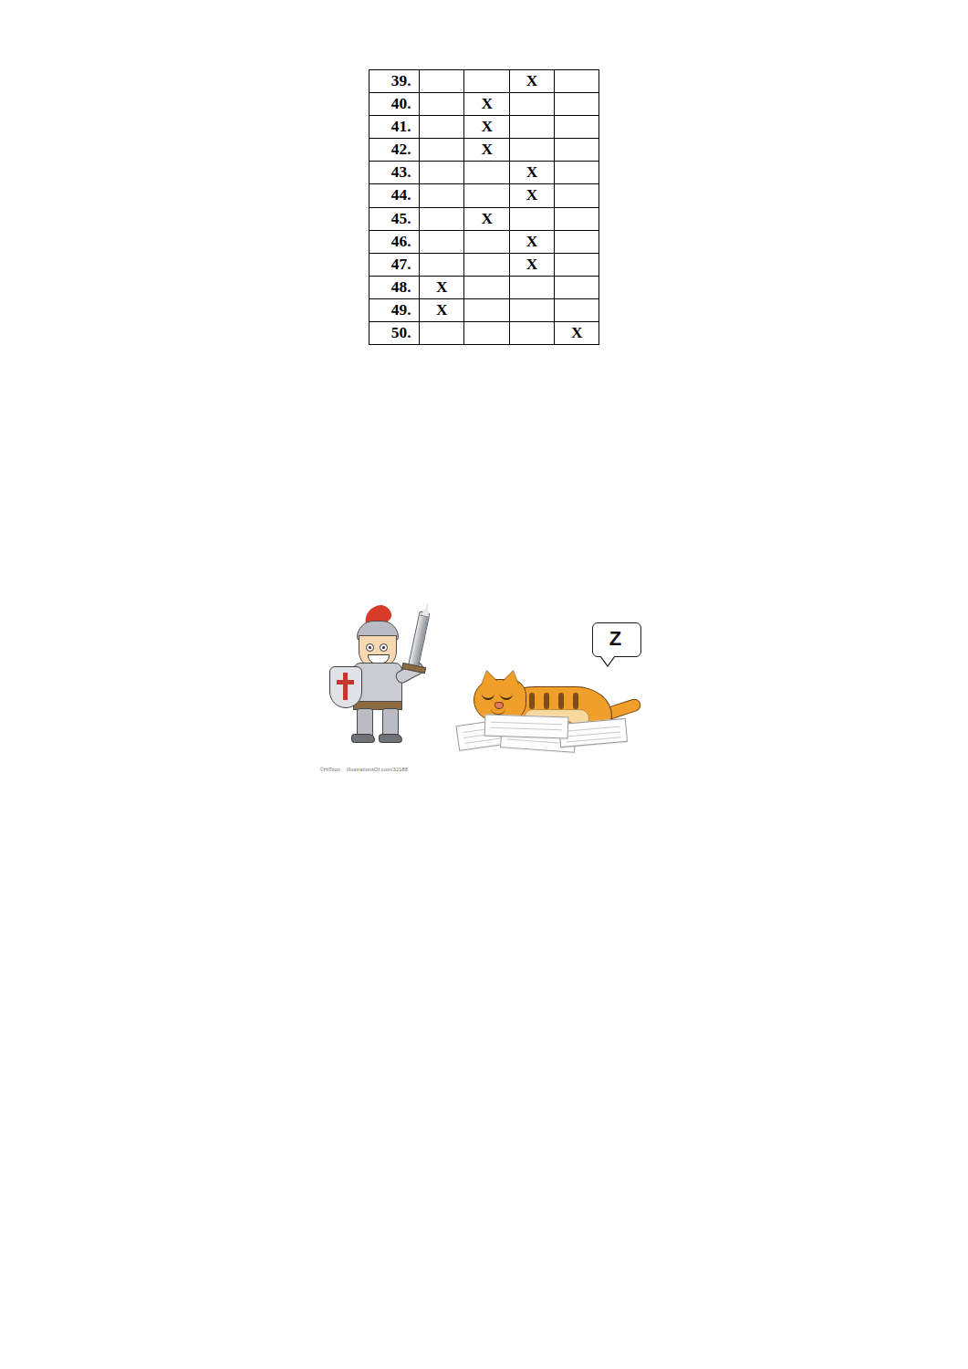| 39. | | | X | |
| 40. | | X | | |
| 41. | | X | | |
| 42. | | X | | |
| 43. | | | X | |
| 44. | | | X | |
| 45. | | X | | |
| 46. | | | X | |
| 47. | | | X | |
| 48. | X | | | |
| 49. | X | | | |
| 50. | | | | X |
Z
©HiToon illustrationsOf.com/32188